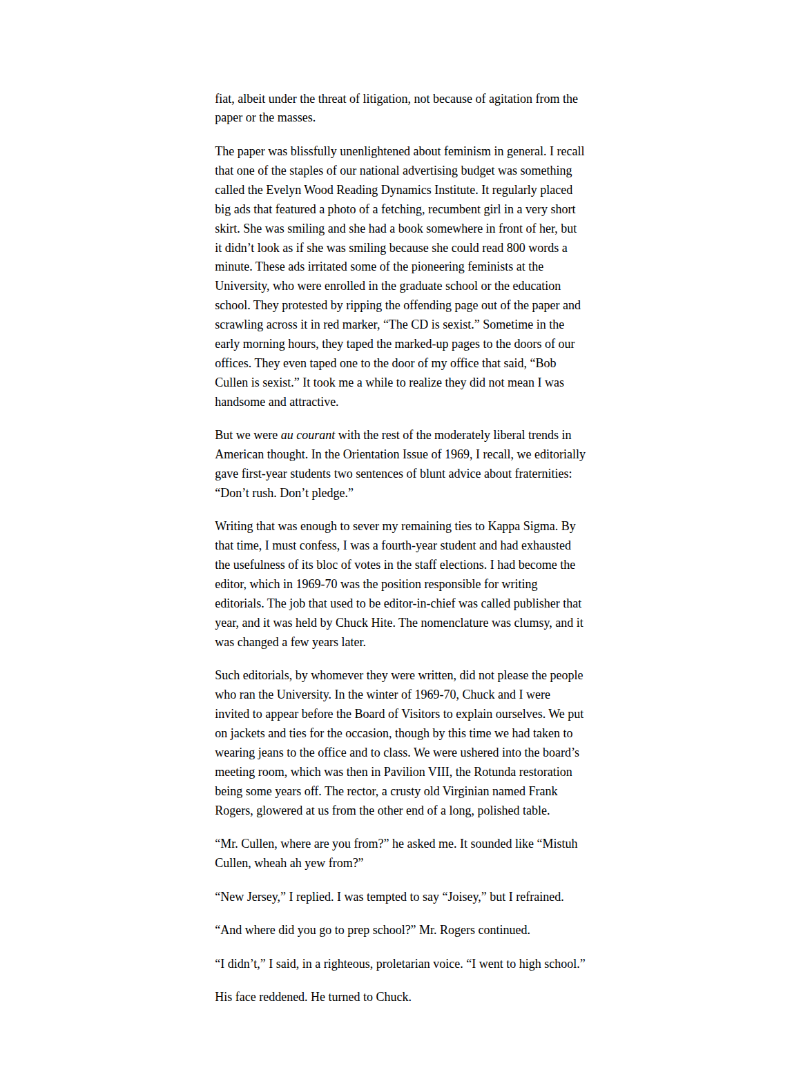fiat, albeit under the threat of litigation, not because of agitation from the paper or the masses.
The paper was blissfully unenlightened about feminism in general. I recall that one of the staples of our national advertising budget was something called the Evelyn Wood Reading Dynamics Institute. It regularly placed big ads that featured a photo of a fetching, recumbent girl in a very short skirt. She was smiling and she had a book somewhere in front of her, but it didn’t look as if she was smiling because she could read 800 words a minute. These ads irritated some of the pioneering feminists at the University, who were enrolled in the graduate school or the education school. They protested by ripping the offending page out of the paper and scrawling across it in red marker, “The CD is sexist.” Sometime in the early morning hours, they taped the marked-up pages to the doors of our offices. They even taped one to the door of my office that said, “Bob Cullen is sexist.” It took me a while to realize they did not mean I was handsome and attractive.
But we were au courant with the rest of the moderately liberal trends in American thought. In the Orientation Issue of 1969, I recall, we editorially gave first-year students two sentences of blunt advice about fraternities: “Don’t rush. Don’t pledge.”
Writing that was enough to sever my remaining ties to Kappa Sigma. By that time, I must confess, I was a fourth-year student and had exhausted the usefulness of its bloc of votes in the staff elections. I had become the editor, which in 1969-70 was the position responsible for writing editorials. The job that used to be editor-in-chief was called publisher that year, and it was held by Chuck Hite. The nomenclature was clumsy, and it was changed a few years later.
Such editorials, by whomever they were written, did not please the people who ran the University. In the winter of 1969-70, Chuck and I were invited to appear before the Board of Visitors to explain ourselves. We put on jackets and ties for the occasion, though by this time we had taken to wearing jeans to the office and to class. We were ushered into the board’s meeting room, which was then in Pavilion VIII, the Rotunda restoration being some years off. The rector, a crusty old Virginian named Frank Rogers, glowered at us from the other end of a long, polished table.
“Mr. Cullen, where are you from?” he asked me. It sounded like “Mistuh Cullen, wheah ah yew from?”
“New Jersey,” I replied. I was tempted to say “Joisey,” but I refrained.
“And where did you go to prep school?” Mr. Rogers continued.
“I didn’t,” I said, in a righteous, proletarian voice. “I went to high school.”
His face reddened. He turned to Chuck.